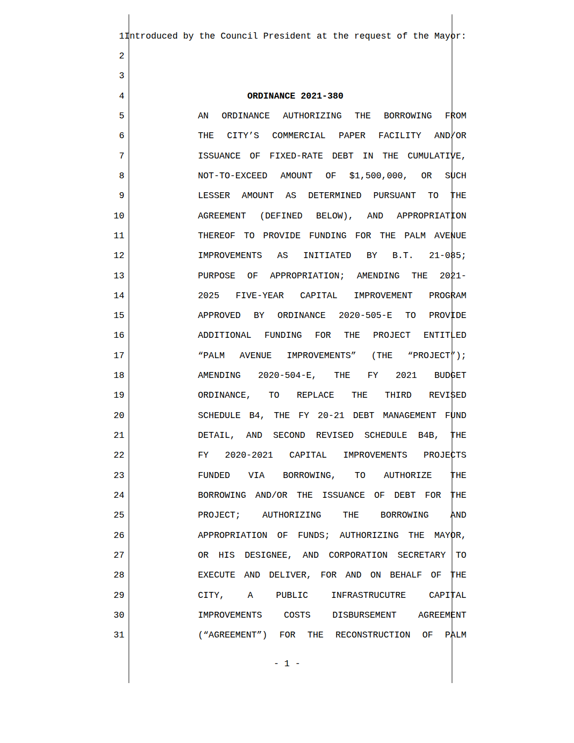| 1 | Introduced by the Council President at the request of the Mayor: |
| 2 | |
| 3 | |
| 4 | ORDINANCE 2021-380 |
| 5 | AN ORDINANCE AUTHORIZING THE BORROWING FROM |
| 6 | THE CITY’S COMMERCIAL PAPER FACILITY AND/OR |
| 7 | ISSUANCE OF FIXED-RATE DEBT IN THE CUMULATIVE, |
| 8 | NOT-TO-EXCEED AMOUNT OF $1,500,000, OR SUCH |
| 9 | LESSER AMOUNT AS DETERMINED PURSUANT TO THE |
| 10 | AGREEMENT (DEFINED BELOW), AND APPROPRIATION |
| 11 | THEREOF TO PROVIDE FUNDING FOR THE PALM AVENUE |
| 12 | IMPROVEMENTS AS INITIATED BY B.T. 21-085; |
| 13 | PURPOSE OF APPROPRIATION; AMENDING THE 2021- |
| 14 | 2025 FIVE-YEAR CAPITAL IMPROVEMENT PROGRAM |
| 15 | APPROVED BY ORDINANCE 2020-505-E TO PROVIDE |
| 16 | ADDITIONAL FUNDING FOR THE PROJECT ENTITLED |
| 17 | “PALM AVENUE IMPROVEMENTS” (THE “PROJECT”); |
| 18 | AMENDING 2020-504-E, THE FY 2021 BUDGET |
| 19 | ORDINANCE, TO REPLACE THE THIRD REVISED |
| 20 | SCHEDULE B4, THE FY 20-21 DEBT MANAGEMENT FUND |
| 21 | DETAIL, AND SECOND REVISED SCHEDULE B4B, THE |
| 22 | FY 2020-2021 CAPITAL IMPROVEMENTS PROJECTS |
| 23 | FUNDED VIA BORROWING, TO AUTHORIZE THE |
| 24 | BORROWING AND/OR THE ISSUANCE OF DEBT FOR THE |
| 25 | PROJECT; AUTHORIZING THE BORROWING AND |
| 26 | APPROPRIATION OF FUNDS; AUTHORIZING THE MAYOR, |
| 27 | OR HIS DESIGNEE, AND CORPORATION SECRETARY TO |
| 28 | EXECUTE AND DELIVER, FOR AND ON BEHALF OF THE |
| 29 | CITY, A PUBLIC INFRASTRUCUTRE CAPITAL |
| 30 | IMPROVEMENTS COSTS DISBURSEMENT AGREEMENT |
| 31 | (“AGREEMENT”) FOR THE RECONSTRUCTION OF PALM |
- 1 -